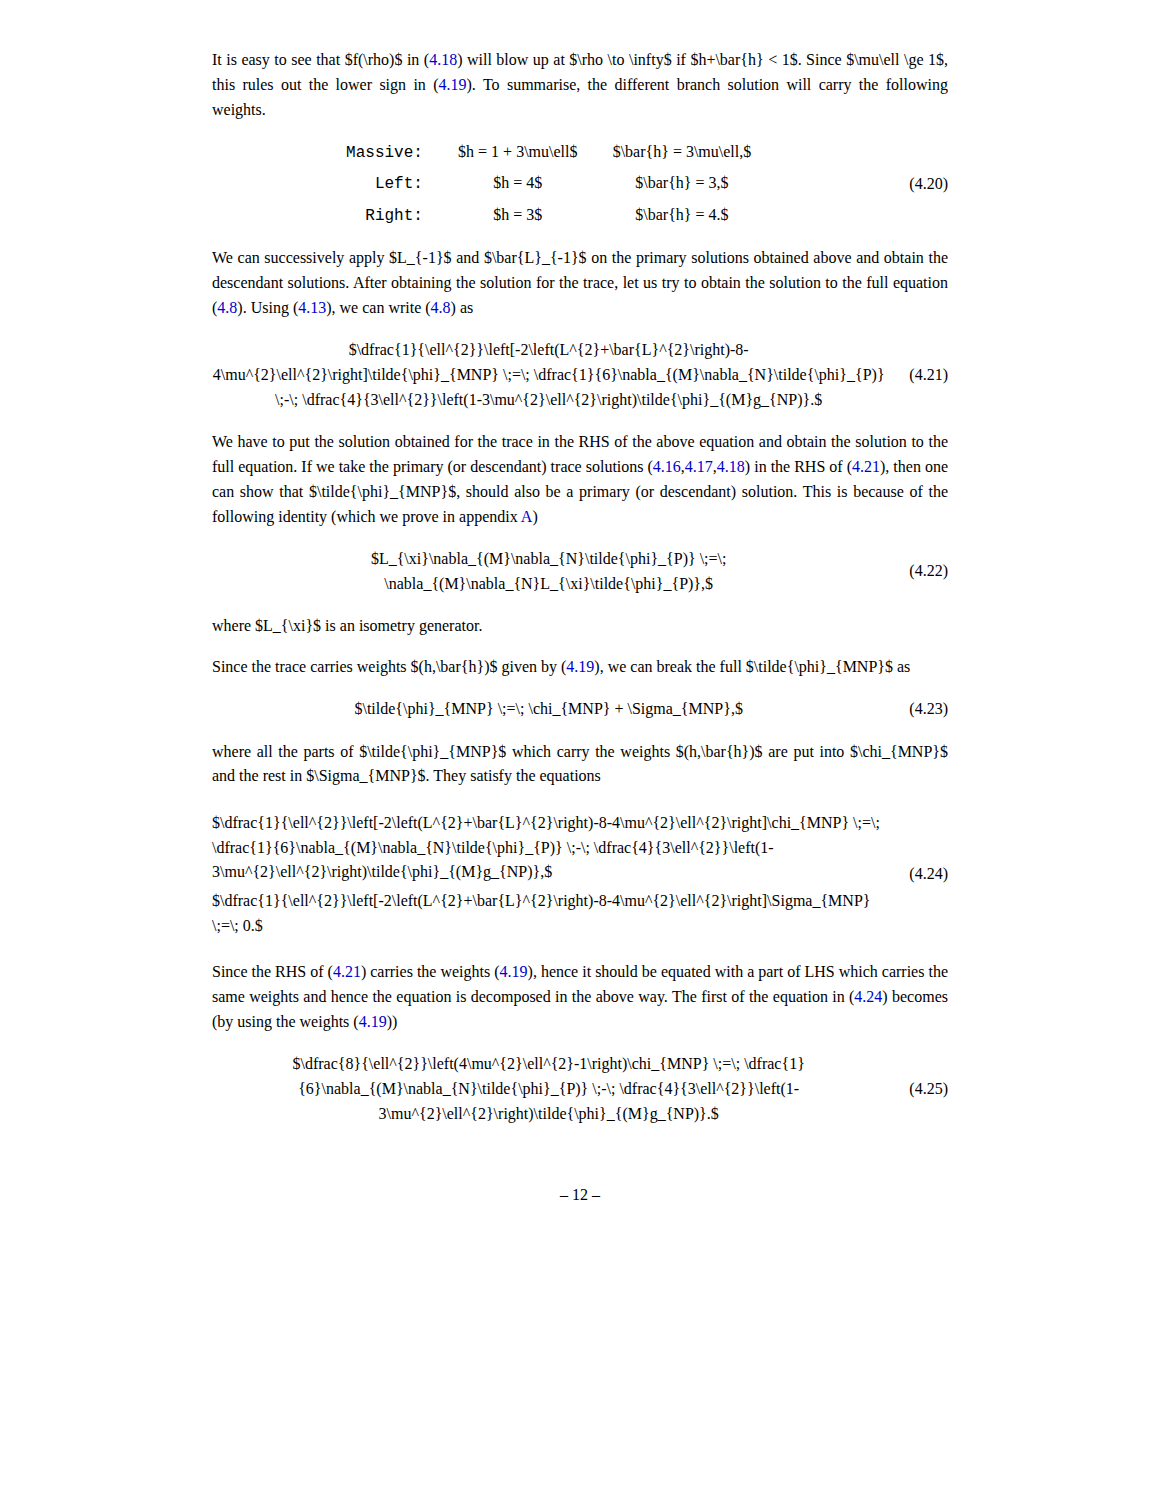It is easy to see that $f(\rho)$ in (4.18) will blow up at $\rho \to \infty$ if $h+\bar{h} < 1$. Since $\mu\ell \ge 1$, this rules out the lower sign in (4.19). To summarise, the different branch solution will carry the following weights.
Massive:
$h = 1 + 3\mu\ell$
$\bar{h} = 3\mu\ell,$
Left:
$h = 4$
$\bar{h} = 3,$
Right:
$h = 3$
$\bar{h} = 4.$
(4.20)
We can successively apply $L_{-1}$ and $\bar{L}_{-1}$ on the primary solutions obtained above and obtain the descendant solutions. After obtaining the solution for the trace, let us try to obtain the solution to the full equation (4.8). Using (4.13), we can write (4.8) as
$\dfrac{1}{\ell^{2}}\left[-2\left(L^{2}+\bar{L}^{2}\right)-8-4\mu^{2}\ell^{2}\right]\tilde{\phi}_{MNP} \;=\; \dfrac{1}{6}\nabla_{(M}\nabla_{N}\tilde{\phi}_{P)} \;-\; \dfrac{4}{3\ell^{2}}\left(1-3\mu^{2}\ell^{2}\right)\tilde{\phi}_{(M}g_{NP)}.$
(4.21)
We have to put the solution obtained for the trace in the RHS of the above equation and obtain the solution to the full equation. If we take the primary (or descendant) trace solutions (4.16,4.17,4.18) in the RHS of (4.21), then one can show that $\tilde{\phi}_{MNP}$, should also be a primary (or descendant) solution. This is because of the following identity (which we prove in appendix A)
$L_{\xi}\nabla_{(M}\nabla_{N}\tilde{\phi}_{P)} \;=\; \nabla_{(M}\nabla_{N}L_{\xi}\tilde{\phi}_{P)},$
(4.22)
where $L_{\xi}$ is an isometry generator.
Since the trace carries weights $(h,\bar{h})$ given by (4.19), we can break the full $\tilde{\phi}_{MNP}$ as
$\tilde{\phi}_{MNP} \;=\; \chi_{MNP} + \Sigma_{MNP},$
(4.23)
where all the parts of $\tilde{\phi}_{MNP}$ which carry the weights $(h,\bar{h})$ are put into $\chi_{MNP}$ and the rest in $\Sigma_{MNP}$. They satisfy the equations
$\dfrac{1}{\ell^{2}}\left[-2\left(L^{2}+\bar{L}^{2}\right)-8-4\mu^{2}\ell^{2}\right]\chi_{MNP} \;=\; \dfrac{1}{6}\nabla_{(M}\nabla_{N}\tilde{\phi}_{P)} \;-\; \dfrac{4}{3\ell^{2}}\left(1-3\mu^{2}\ell^{2}\right)\tilde{\phi}_{(M}g_{NP)},$
$\dfrac{1}{\ell^{2}}\left[-2\left(L^{2}+\bar{L}^{2}\right)-8-4\mu^{2}\ell^{2}\right]\Sigma_{MNP} \;=\; 0.$
(4.24)
Since the RHS of (4.21) carries the weights (4.19), hence it should be equated with a part of LHS which carries the same weights and hence the equation is decomposed in the above way. The first of the equation in (4.24) becomes (by using the weights (4.19))
$\dfrac{8}{\ell^{2}}\left(4\mu^{2}\ell^{2}-1\right)\chi_{MNP} \;=\; \dfrac{1}{6}\nabla_{(M}\nabla_{N}\tilde{\phi}_{P)} \;-\; \dfrac{4}{3\ell^{2}}\left(1-3\mu^{2}\ell^{2}\right)\tilde{\phi}_{(M}g_{NP)}.$
(4.25)
– 12 –